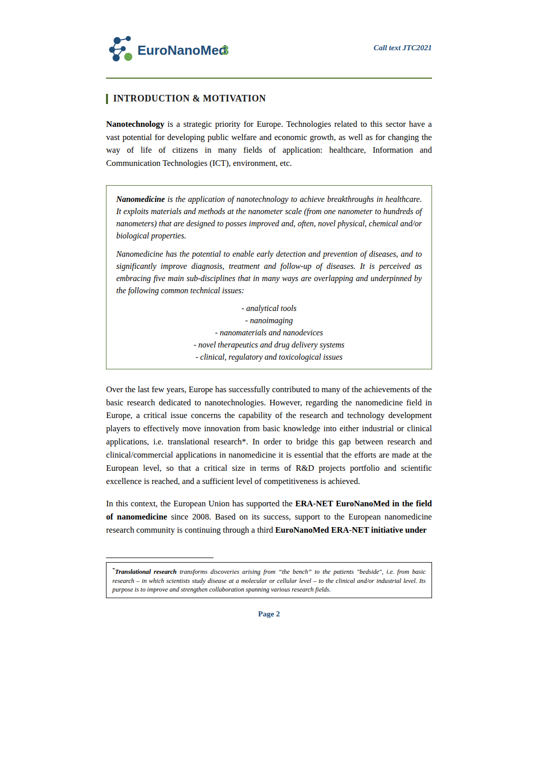EuroNanoMed 3
Call text JTC2021
INTRODUCTION & MOTIVATION
Nanotechnology is a strategic priority for Europe. Technologies related to this sector have a vast potential for developing public welfare and economic growth, as well as for changing the way of life of citizens in many fields of application: healthcare, Information and Communication Technologies (ICT), environment, etc.
Nanomedicine is the application of nanotechnology to achieve breakthroughs in healthcare. It exploits materials and methods at the nanometer scale (from one nanometer to hundreds of nanometers) that are designed to posses improved and, often, novel physical, chemical and/or biological properties.
Nanomedicine has the potential to enable early detection and prevention of diseases, and to significantly improve diagnosis, treatment and follow-up of diseases. It is perceived as embracing five main sub-disciplines that in many ways are overlapping and underpinned by the following common technical issues:
- analytical tools
- nanoimaging
- nanomaterials and nanodevices
- novel therapeutics and drug delivery systems
- clinical, regulatory and toxicological issues
Over the last few years, Europe has successfully contributed to many of the achievements of the basic research dedicated to nanotechnologies. However, regarding the nanomedicine field in Europe, a critical issue concerns the capability of the research and technology development players to effectively move innovation from basic knowledge into either industrial or clinical applications, i.e. translational research*. In order to bridge this gap between research and clinical/commercial applications in nanomedicine it is essential that the efforts are made at the European level, so that a critical size in terms of R&D projects portfolio and scientific excellence is reached, and a sufficient level of competitiveness is achieved.
In this context, the European Union has supported the ERA-NET EuroNanoMed in the field of nanomedicine since 2008. Based on its success, support to the European nanomedicine research community is continuing through a third EuroNanoMed ERA-NET initiative under
*Translational research transforms discoveries arising from “the bench” to the patients "bedside", i.e. from basic research – in which scientists study disease at a molecular or cellular level – to the clinical and/or industrial level. Its purpose is to improve and strengthen collaboration spanning various research fields.
Page 2